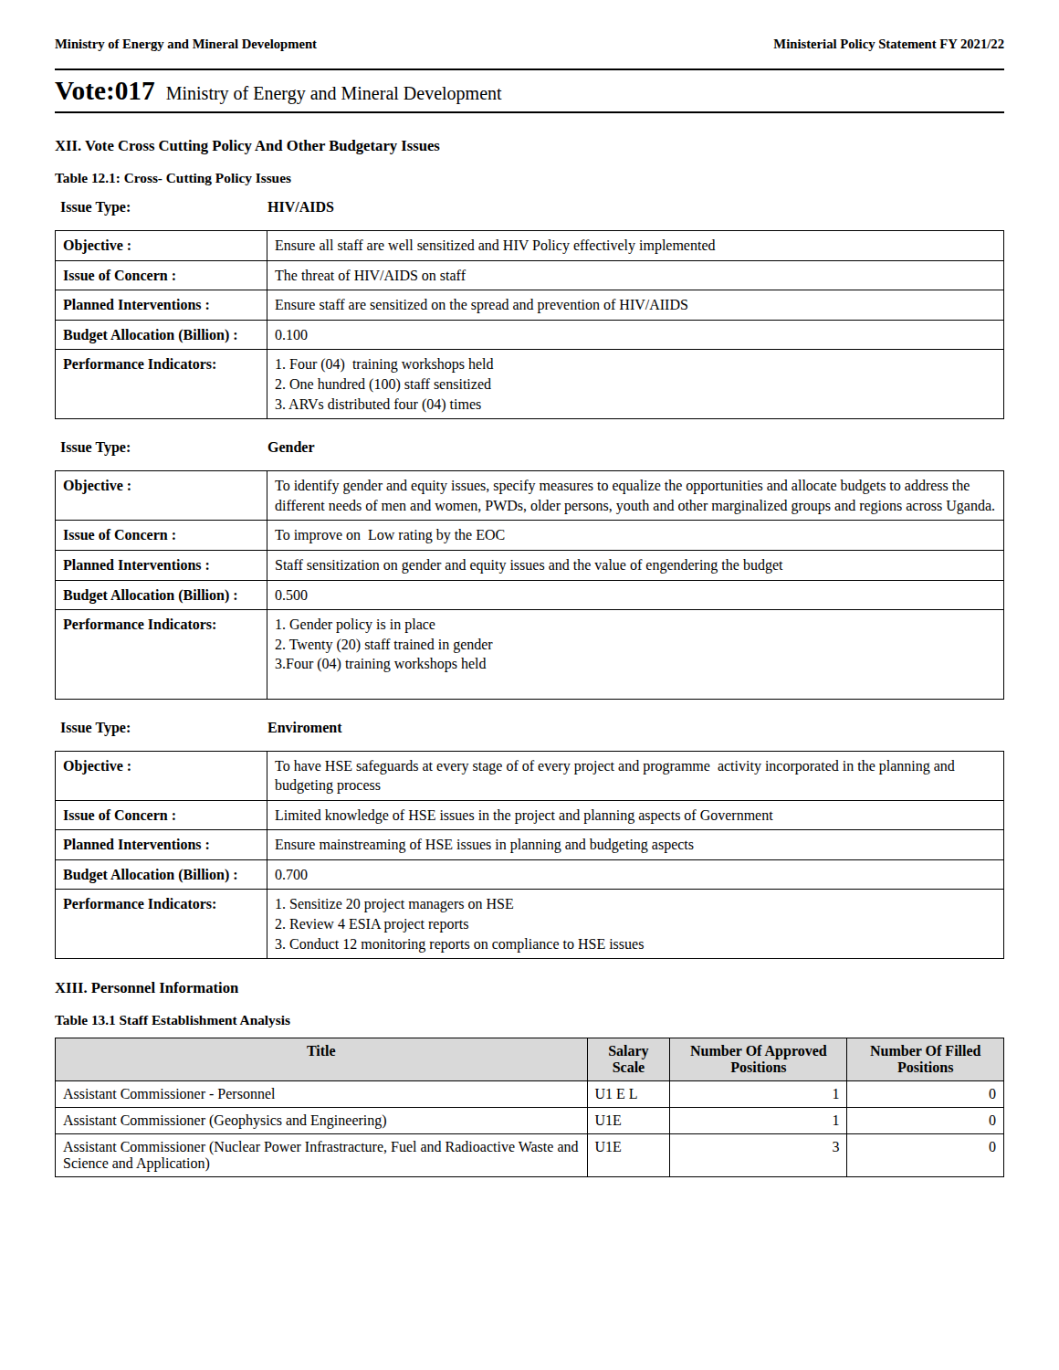Ministry of Energy and Mineral Development
Ministerial Policy Statement FY 2021/22
Vote:017
Ministry of Energy and Mineral Development
XII. Vote Cross Cutting Policy And Other Budgetary Issues
Table 12.1: Cross- Cutting Policy Issues
| Issue Type: | HIV/AIDS |
| Objective : | Ensure all staff are well sensitized and HIV Policy effectively implemented |
| Issue of Concern : | The threat of HIV/AIDS on staff |
| Planned Interventions : | Ensure staff are sensitized on the spread and prevention of HIV/AIIDS |
| Budget Allocation (Billion) : | 0.100 |
| Performance Indicators: | 1. Four (04) training workshops held 2. One hundred (100) staff sensitized 3. ARVs distributed four (04) times |
| Issue Type: | Gender |
| Objective : | To identify gender and equity issues, specify measures to equalize the opportunities and allocate budgets to address the different needs of men and women, PWDs, older persons, youth and other marginalized groups and regions across Uganda. |
| Issue of Concern : | To improve on Low rating by the EOC |
| Planned Interventions : | Staff sensitization on gender and equity issues and the value of engendering the budget |
| Budget Allocation (Billion) : | 0.500 |
| Performance Indicators: | 1. Gender policy is in place 2. Twenty (20) staff trained in gender 3.Four (04) training workshops held |
| Issue Type: | Enviroment |
| Objective : | To have HSE safeguards at every stage of of every project and programme activity incorporated in the planning and budgeting process |
| Issue of Concern : | Limited knowledge of HSE issues in the project and planning aspects of Government |
| Planned Interventions : | Ensure mainstreaming of HSE issues in planning and budgeting aspects |
| Budget Allocation (Billion) : | 0.700 |
| Performance Indicators: | 1. Sensitize 20 project managers on HSE 2. Review 4 ESIA project reports 3. Conduct 12 monitoring reports on compliance to HSE issues |
XIII. Personnel Information
Table 13.1 Staff Establishment Analysis
| Title | Salary Scale | Number Of Approved Positions | Number Of Filled Positions |
| --- | --- | --- | --- |
| Assistant Commissioner - Personnel | U1 E L | 1 | 0 |
| Assistant Commissioner (Geophysics and Engineering) | U1E | 1 | 0 |
| Assistant Commissioner (Nuclear Power Infrastracture, Fuel and Radioactive Waste and Science and Application) | U1E | 3 | 0 |